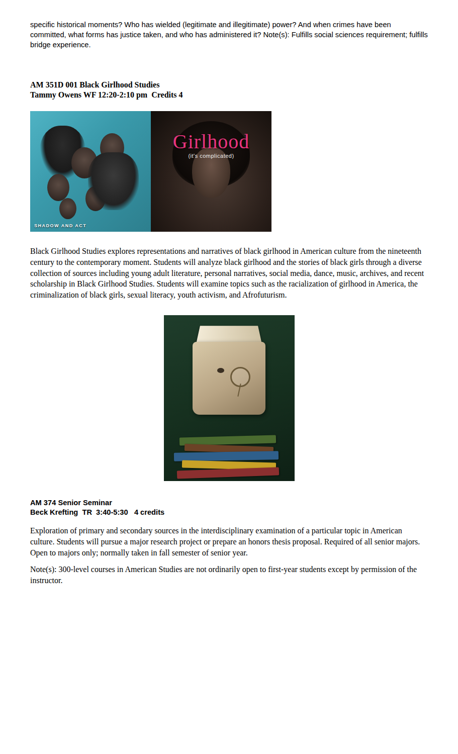specific historical moments? Who has wielded (legitimate and illegitimate) power? And when crimes have been committed, what forms has justice taken, and who has administered it? Note(s): Fulfills social sciences requirement; fulfills bridge experience.
AM 351D 001 Black Girlhood Studies
Tammy Owens WF 12:20-2:10 pm Credits 4
SHADOW AND ACT
Girlhood
(it's complicated)
Black Girlhood Studies explores representations and narratives of black girlhood in American culture from the nineteenth century to the contemporary moment. Students will analyze black girlhood and the stories of black girls through a diverse collection of sources including young adult literature, personal narratives, social media, dance, music, archives, and recent scholarship in Black Girlhood Studies. Students will examine topics such as the racialization of girlhood in America, the criminalization of black girls, sexual literacy, youth activism, and Afrofuturism.
AM 374 Senior Seminar
Beck Krefting TR 3:40-5:30 4 credits
Exploration of primary and secondary sources in the interdisciplinary examination of a particular topic in American culture. Students will pursue a major research project or prepare an honors thesis proposal. Required of all senior majors. Open to majors only; normally taken in fall semester of senior year.
Note(s): 300-level courses in American Studies are not ordinarily open to first-year students except by permission of the instructor.